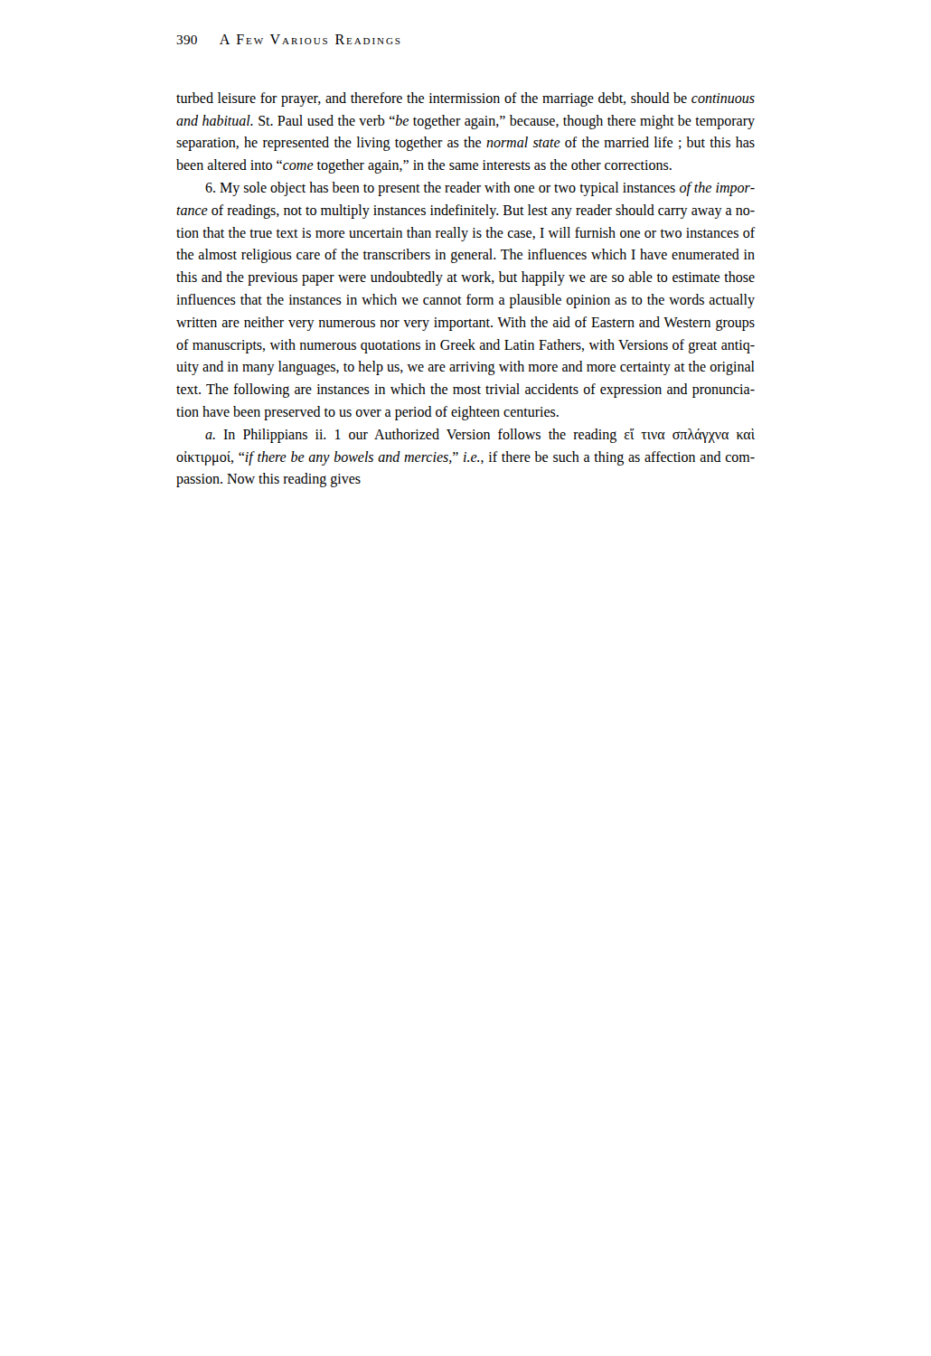390
A Few Various Readings
turbed leisure for prayer, and therefore the intermission of the marriage debt, should be continuous and habitual. St. Paul used the verb “be together again,” because, though there might be temporary separation, he represented the living together as the normal state of the married life ; but this has been altered into “come together again,” in the same interests as the other corrections.
6. My sole object has been to present the reader with one or two typical instances of the importance of readings, not to multiply instances indefinitely. But lest any reader should carry away a notion that the true text is more uncertain than really is the case, I will furnish one or two instances of the almost religious care of the transcribers in general. The influences which I have enumerated in this and the previous paper were undoubtedly at work, but happily we are so able to estimate those influences that the instances in which we cannot form a plausible opinion as to the words actually written are neither very numerous nor very important. With the aid of Eastern and Western groups of manuscripts, with numerous quotations in Greek and Latin Fathers, with Versions of great antiquity and in many languages, to help us, we are arriving with more and more certainty at the original text. The following are instances in which the most trivial accidents of expression and pronunciation have been preserved to us over a period of eighteen centuries.
a. In Philippians ii. 1 our Authorized Version follows the reading εἴ τινα σπλάγχνα καὶ οἰκτιρμοί, “if there be any bowels and mercies,” i.e., if there be such a thing as affection and compassion. Now this reading gives